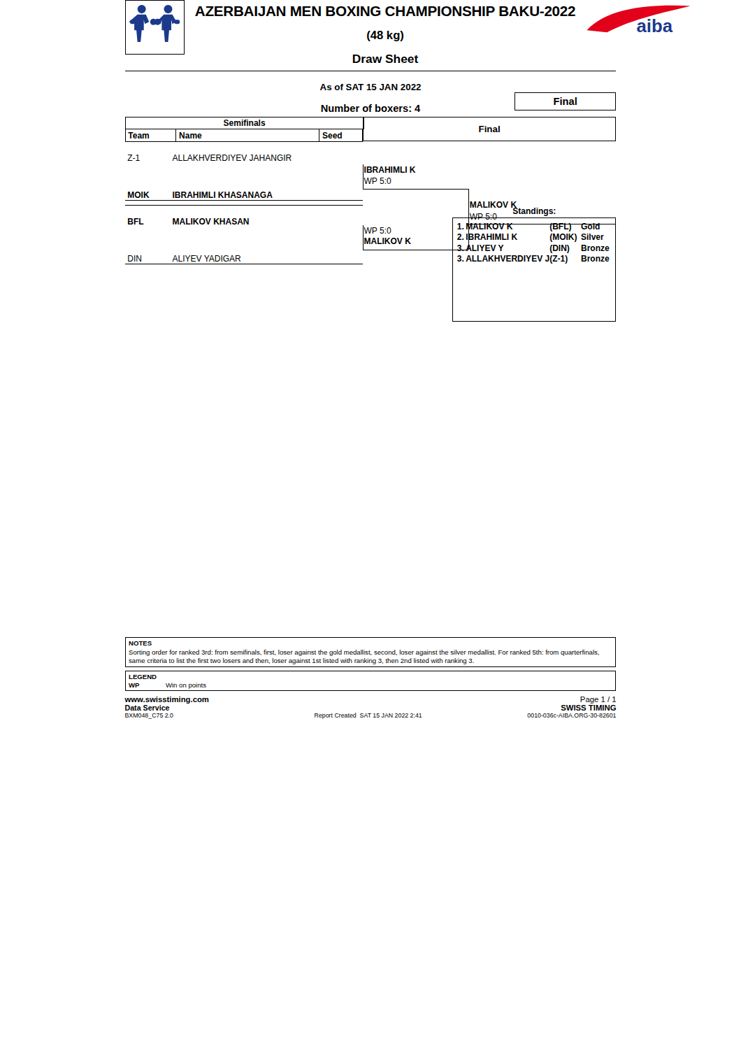AZERBAIJAN MEN BOXING CHAMPIONSHIP BAKU-2022
(48 kg)
Draw Sheet
aiba
As of SAT 15 JAN 2022
Final
Number of boxers: 4
Semifinals
Final
Team
Name
Seed
Z-1
ALLAKHVERDIYEV JAHANGIR
MOIK
IBRAHIMLI KHASANAGA
BFL
MALIKOV KHASAN
DIN
ALIYEV YADIGAR
IBRAHIMLI K
WP 5:0
WP 5:0
MALIKOV K
MALIKOV K
WP 5:0
Standings:
| 1. | MALIKOV K | (BFL) | Gold |
| 2. | IBRAHIMLI K | (MOIK) | Silver |
| 3. | ALIYEV Y | (DIN) | Bronze |
| 3. | ALLAKHVERDIYEV J | (Z-1) | Bronze |
NOTES
Sorting order for ranked 3rd: from semifinals, first, loser against the gold medallist, second, loser against the silver medallist. For ranked 5th: from quarterfinals, same criteria to list the first two losers and then, loser against 1st listed with ranking 3, then 2nd listed with ranking 3.
LEGEND
WP Win on points
www.swisstiming.com
Data Service
BXM048_C75 2.0
Report Created SAT 15 JAN 2022 2:41
Page 1 / 1
SWISS TIMING
0010-036c-AIBA.ORG-30-82601